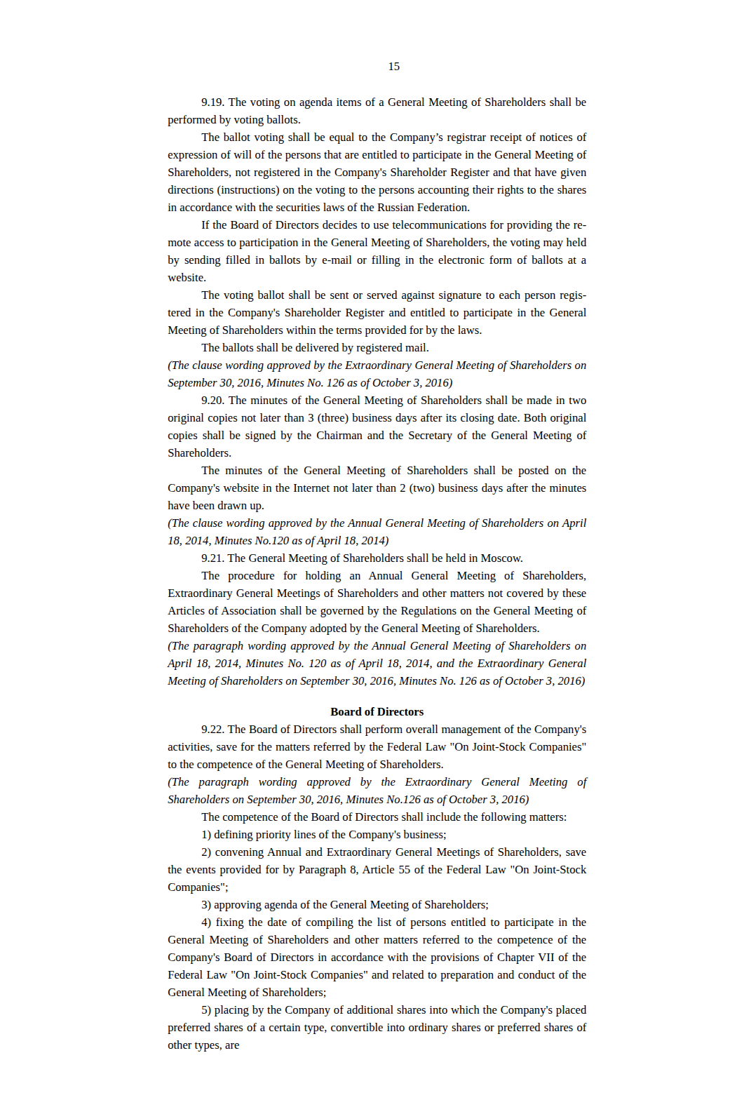15
9.19. The voting on agenda items of a General Meeting of Shareholders shall be performed by voting ballots.
The ballot voting shall be equal to the Company’s registrar receipt of notices of expression of will of the persons that are entitled to participate in the General Meeting of Shareholders, not registered in the Company's Shareholder Register and that have given directions (instructions) on the voting to the persons accounting their rights to the shares in accordance with the securities laws of the Russian Federation.
If the Board of Directors decides to use telecommunications for providing the remote access to participation in the General Meeting of Shareholders, the voting may held by sending filled in ballots by e-mail or filling in the electronic form of ballots at a website.
The voting ballot shall be sent or served against signature to each person registered in the Company's Shareholder Register and entitled to participate in the General Meeting of Shareholders within the terms provided for by the laws.
The ballots shall be delivered by registered mail.
(The clause wording approved by the Extraordinary General Meeting of Shareholders on September 30, 2016, Minutes No. 126 as of October 3, 2016)
9.20. The minutes of the General Meeting of Shareholders shall be made in two original copies not later than 3 (three) business days after its closing date. Both original copies shall be signed by the Chairman and the Secretary of the General Meeting of Shareholders.
The minutes of the General Meeting of Shareholders shall be posted on the Company's website in the Internet not later than 2 (two) business days after the minutes have been drawn up.
(The clause wording approved by the Annual General Meeting of Shareholders on April 18, 2014, Minutes No.120 as of April 18, 2014)
9.21. The General Meeting of Shareholders shall be held in Moscow.
The procedure for holding an Annual General Meeting of Shareholders, Extraordinary General Meetings of Shareholders and other matters not covered by these Articles of Association shall be governed by the Regulations on the General Meeting of Shareholders of the Company adopted by the General Meeting of Shareholders.
(The paragraph wording approved by the Annual General Meeting of Shareholders on April 18, 2014, Minutes No. 120 as of April 18, 2014, and the Extraordinary General Meeting of Shareholders on September 30, 2016, Minutes No. 126 as of October 3, 2016)
Board of Directors
9.22. The Board of Directors shall perform overall management of the Company's activities, save for the matters referred by the Federal Law "On Joint-Stock Companies" to the competence of the General Meeting of Shareholders.
(The paragraph wording approved by the Extraordinary General Meeting of Shareholders on September 30, 2016, Minutes No.126 as of October 3, 2016)
The competence of the Board of Directors shall include the following matters:
1) defining priority lines of the Company's business;
2) convening Annual and Extraordinary General Meetings of Shareholders, save the events provided for by Paragraph 8, Article 55 of the Federal Law "On Joint-Stock Companies";
3) approving agenda of the General Meeting of Shareholders;
4) fixing the date of compiling the list of persons entitled to participate in the General Meeting of Shareholders and other matters referred to the competence of the Company's Board of Directors in accordance with the provisions of Chapter VII of the Federal Law "On Joint-Stock Companies" and related to preparation and conduct of the General Meeting of Shareholders;
5) placing by the Company of additional shares into which the Company's placed preferred shares of a certain type, convertible into ordinary shares or preferred shares of other types, are